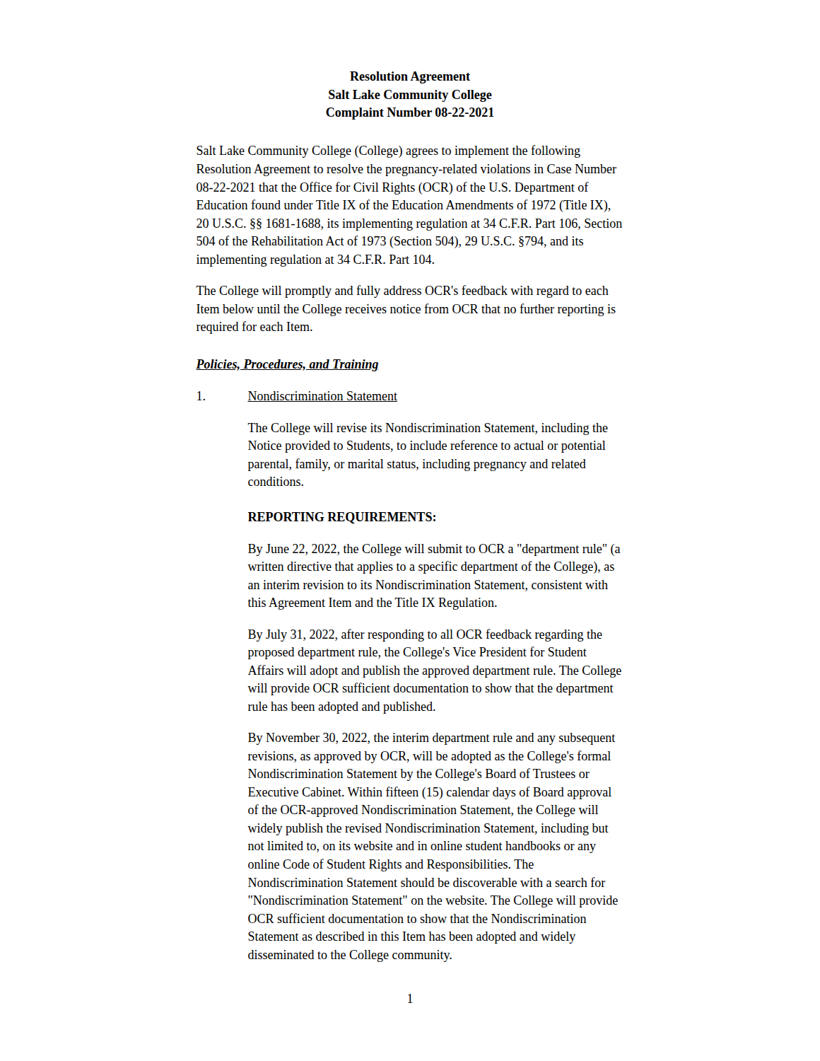Resolution Agreement Salt Lake Community College Complaint Number 08-22-2021
Salt Lake Community College (College) agrees to implement the following Resolution Agreement to resolve the pregnancy-related violations in Case Number 08-22-2021 that the Office for Civil Rights (OCR) of the U.S. Department of Education found under Title IX of the Education Amendments of 1972 (Title IX), 20 U.S.C. §§ 1681-1688, its implementing regulation at 34 C.F.R. Part 106, Section 504 of the Rehabilitation Act of 1973 (Section 504), 29 U.S.C. §794, and its implementing regulation at 34 C.F.R. Part 104.
The College will promptly and fully address OCR's feedback with regard to each Item below until the College receives notice from OCR that no further reporting is required for each Item.
Policies, Procedures, and Training
1. Nondiscrimination Statement
The College will revise its Nondiscrimination Statement, including the Notice provided to Students, to include reference to actual or potential parental, family, or marital status, including pregnancy and related conditions.
REPORTING REQUIREMENTS:
By June 22, 2022, the College will submit to OCR a "department rule" (a written directive that applies to a specific department of the College), as an interim revision to its Nondiscrimination Statement, consistent with this Agreement Item and the Title IX Regulation.
By July 31, 2022, after responding to all OCR feedback regarding the proposed department rule, the College's Vice President for Student Affairs will adopt and publish the approved department rule. The College will provide OCR sufficient documentation to show that the department rule has been adopted and published.
By November 30, 2022, the interim department rule and any subsequent revisions, as approved by OCR, will be adopted as the College's formal Nondiscrimination Statement by the College's Board of Trustees or Executive Cabinet. Within fifteen (15) calendar days of Board approval of the OCR-approved Nondiscrimination Statement, the College will widely publish the revised Nondiscrimination Statement, including but not limited to, on its website and in online student handbooks or any online Code of Student Rights and Responsibilities. The Nondiscrimination Statement should be discoverable with a search for "Nondiscrimination Statement" on the website. The College will provide OCR sufficient documentation to show that the Nondiscrimination Statement as described in this Item has been adopted and widely disseminated to the College community.
1